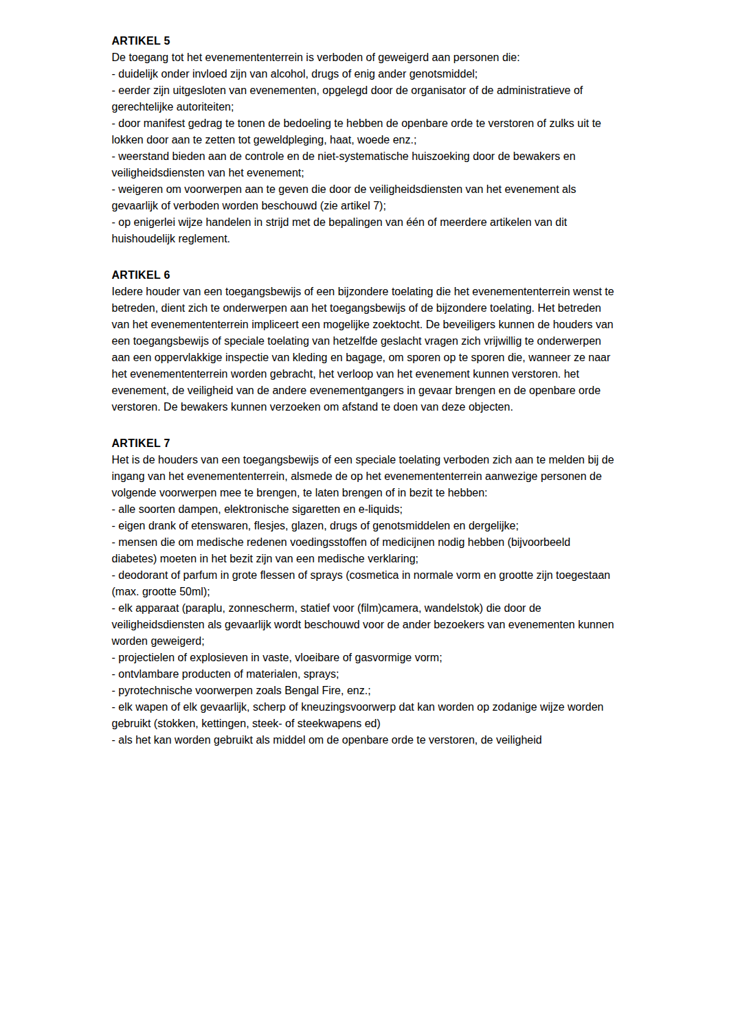ARTIKEL 5
De toegang tot het evenemententerrein is verboden of geweigerd aan personen die:
duidelijk onder invloed zijn van alcohol, drugs of enig ander genotsmiddel;
eerder zijn uitgesloten van evenementen, opgelegd door de organisator of de administratieve of gerechtelijke autoriteiten;
door manifest gedrag te tonen de bedoeling te hebben de openbare orde te verstoren of zulks uit te lokken door aan te zetten tot geweldpleging, haat, woede enz.;
weerstand bieden aan de controle en de niet-systematische huiszoeking door de bewakers en veiligheidsdiensten van het evenement;
weigeren om voorwerpen aan te geven die door de veiligheidsdiensten van het evenement als gevaarlijk of verboden worden beschouwd (zie artikel 7);
op enigerlei wijze handelen in strijd met de bepalingen van één of meerdere artikelen van dit huishoudelijk reglement.
ARTIKEL 6
Iedere houder van een toegangsbewijs of een bijzondere toelating die het evenemententerrein wenst te betreden, dient zich te onderwerpen aan het toegangsbewijs of de bijzondere toelating. Het betreden van het evenemententerrein impliceert een mogelijke zoektocht. De beveiligers kunnen de houders van een toegangsbewijs of speciale toelating van hetzelfde geslacht vragen zich vrijwillig te onderwerpen aan een oppervlakkige inspectie van kleding en bagage, om sporen op te sporen die, wanneer ze naar het evenemententerrein worden gebracht, het verloop van het evenement kunnen verstoren. het evenement, de veiligheid van de andere evenementgangers in gevaar brengen en de openbare orde verstoren. De bewakers kunnen verzoeken om afstand te doen van deze objecten.
ARTIKEL 7
Het is de houders van een toegangsbewijs of een speciale toelating verboden zich aan te melden bij de ingang van het evenemententerrein, alsmede de op het evenemententerrein aanwezige personen de volgende voorwerpen mee te brengen, te laten brengen of in bezit te hebben:
alle soorten dampen, elektronische sigaretten en e-liquids;
eigen drank of etenswaren, flesjes, glazen, drugs of genotsmiddelen en dergelijke;
mensen die om medische redenen voedingsstoffen of medicijnen nodig hebben (bijvoorbeeld diabetes) moeten in het bezit zijn van een medische verklaring;
deodorant of parfum in grote flessen of sprays (cosmetica in normale vorm en grootte zijn toegestaan (max. grootte 50ml);
elk apparaat (paraplu, zonnescherm, statief voor (film)camera, wandelstok) die door de veiligheidsdiensten als gevaarlijk wordt beschouwd voor de ander bezoekers van evenementen kunnen worden geweigerd;
projectielen of explosieven in vaste, vloeibare of gasvormige vorm;
ontvlambare producten of materialen, sprays;
pyrotechnische voorwerpen zoals Bengal Fire, enz.;
elk wapen of elk gevaarlijk, scherp of kneuzingsvoorwerp dat kan worden op zodanige wijze worden gebruikt (stokken, kettingen, steek- of steekwapens ed)
als het kan worden gebruikt als middel om de openbare orde te verstoren, de veiligheid